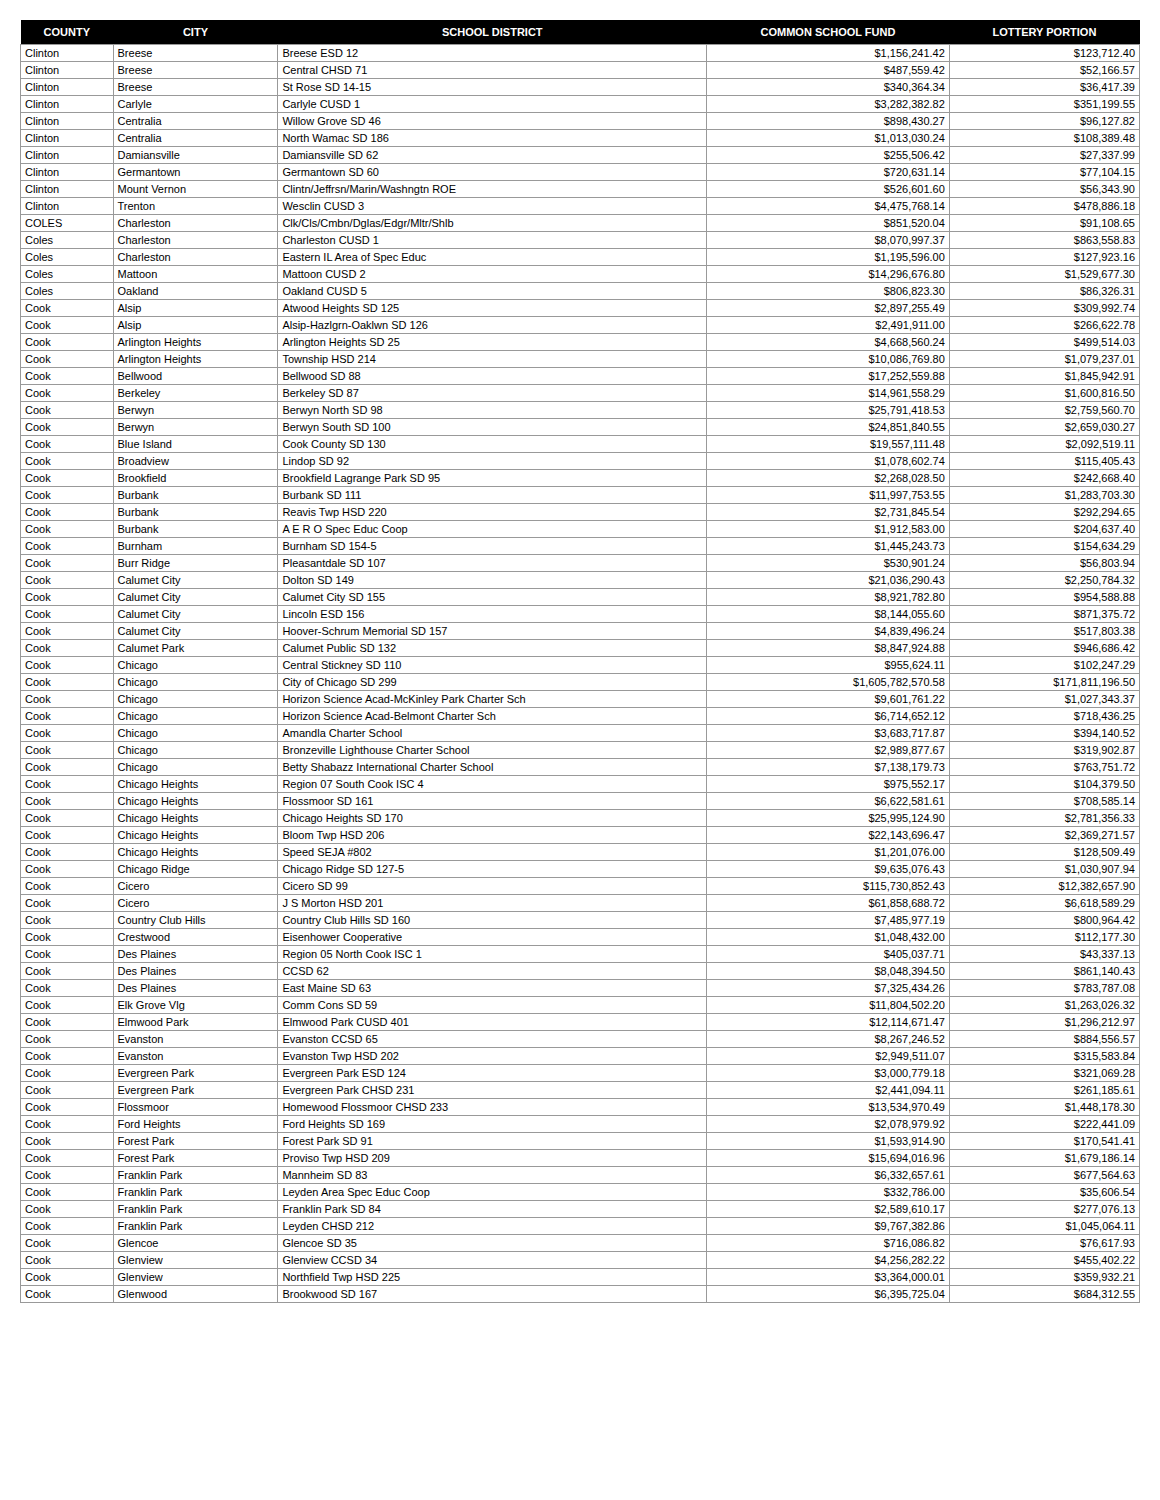| COUNTY | CITY | SCHOOL DISTRICT | COMMON SCHOOL FUND | LOTTERY PORTION |
| --- | --- | --- | --- | --- |
| Clinton | Breese | Breese ESD 12 | $1,156,241.42 | $123,712.40 |
| Clinton | Breese | Central CHSD 71 | $487,559.42 | $52,166.57 |
| Clinton | Breese | St Rose SD 14-15 | $340,364.34 | $36,417.39 |
| Clinton | Carlyle | Carlyle CUSD 1 | $3,282,382.82 | $351,199.55 |
| Clinton | Centralia | Willow Grove SD 46 | $898,430.27 | $96,127.82 |
| Clinton | Centralia | North Wamac SD 186 | $1,013,030.24 | $108,389.48 |
| Clinton | Damiansville | Damiansville SD 62 | $255,506.42 | $27,337.99 |
| Clinton | Germantown | Germantown SD 60 | $720,631.14 | $77,104.15 |
| Clinton | Mount Vernon | Clintn/Jeffrsn/Marin/Washngtn ROE | $526,601.60 | $56,343.90 |
| Clinton | Trenton | Wesclin CUSD 3 | $4,475,768.14 | $478,886.18 |
| COLES | Charleston | Clk/Cls/Cmbn/Dglas/Edgr/Mltr/Shlb | $851,520.04 | $91,108.65 |
| Coles | Charleston | Charleston CUSD 1 | $8,070,997.37 | $863,558.83 |
| Coles | Charleston | Eastern IL Area of Spec Educ | $1,195,596.00 | $127,923.16 |
| Coles | Mattoon | Mattoon CUSD 2 | $14,296,676.80 | $1,529,677.30 |
| Coles | Oakland | Oakland CUSD 5 | $806,823.30 | $86,326.31 |
| Cook | Alsip | Atwood Heights SD 125 | $2,897,255.49 | $309,992.74 |
| Cook | Alsip | Alsip-Hazlgrn-Oaklwn SD 126 | $2,491,911.00 | $266,622.78 |
| Cook | Arlington Heights | Arlington Heights SD 25 | $4,668,560.24 | $499,514.03 |
| Cook | Arlington Heights | Township HSD 214 | $10,086,769.80 | $1,079,237.01 |
| Cook | Bellwood | Bellwood SD 88 | $17,252,559.88 | $1,845,942.91 |
| Cook | Berkeley | Berkeley SD 87 | $14,961,558.29 | $1,600,816.50 |
| Cook | Berwyn | Berwyn North SD 98 | $25,791,418.53 | $2,759,560.70 |
| Cook | Berwyn | Berwyn South SD 100 | $24,851,840.55 | $2,659,030.27 |
| Cook | Blue Island | Cook County SD 130 | $19,557,111.48 | $2,092,519.11 |
| Cook | Broadview | Lindop SD 92 | $1,078,602.74 | $115,405.43 |
| Cook | Brookfield | Brookfield Lagrange Park SD 95 | $2,268,028.50 | $242,668.40 |
| Cook | Burbank | Burbank SD 111 | $11,997,753.55 | $1,283,703.30 |
| Cook | Burbank | Reavis Twp HSD 220 | $2,731,845.54 | $292,294.65 |
| Cook | Burbank | A E R O Spec Educ Coop | $1,912,583.00 | $204,637.40 |
| Cook | Burnham | Burnham SD 154-5 | $1,445,243.73 | $154,634.29 |
| Cook | Burr Ridge | Pleasantdale SD 107 | $530,901.24 | $56,803.94 |
| Cook | Calumet City | Dolton SD 149 | $21,036,290.43 | $2,250,784.32 |
| Cook | Calumet City | Calumet City SD 155 | $8,921,782.80 | $954,588.88 |
| Cook | Calumet City | Lincoln ESD 156 | $8,144,055.60 | $871,375.72 |
| Cook | Calumet City | Hoover-Schrum Memorial SD 157 | $4,839,496.24 | $517,803.38 |
| Cook | Calumet Park | Calumet Public SD 132 | $8,847,924.88 | $946,686.42 |
| Cook | Chicago | Central Stickney SD 110 | $955,624.11 | $102,247.29 |
| Cook | Chicago | City of Chicago SD 299 | $1,605,782,570.58 | $171,811,196.50 |
| Cook | Chicago | Horizon Science Acad-McKinley Park Charter Sch | $9,601,761.22 | $1,027,343.37 |
| Cook | Chicago | Horizon Science Acad-Belmont Charter Sch | $6,714,652.12 | $718,436.25 |
| Cook | Chicago | Amandla Charter School | $3,683,717.87 | $394,140.52 |
| Cook | Chicago | Bronzeville Lighthouse Charter School | $2,989,877.67 | $319,902.87 |
| Cook | Chicago | Betty Shabazz International Charter School | $7,138,179.73 | $763,751.72 |
| Cook | Chicago Heights | Region 07 South Cook ISC 4 | $975,552.17 | $104,379.50 |
| Cook | Chicago Heights | Flossmoor SD 161 | $6,622,581.61 | $708,585.14 |
| Cook | Chicago Heights | Chicago Heights SD 170 | $25,995,124.90 | $2,781,356.33 |
| Cook | Chicago Heights | Bloom Twp HSD 206 | $22,143,696.47 | $2,369,271.57 |
| Cook | Chicago Heights | Speed SEJA #802 | $1,201,076.00 | $128,509.49 |
| Cook | Chicago Ridge | Chicago Ridge SD 127-5 | $9,635,076.43 | $1,030,907.94 |
| Cook | Cicero | Cicero SD 99 | $115,730,852.43 | $12,382,657.90 |
| Cook | Cicero | J S Morton HSD 201 | $61,858,688.72 | $6,618,589.29 |
| Cook | Country Club Hills | Country Club Hills SD 160 | $7,485,977.19 | $800,964.42 |
| Cook | Crestwood | Eisenhower Cooperative | $1,048,432.00 | $112,177.30 |
| Cook | Des Plaines | Region 05 North Cook ISC 1 | $405,037.71 | $43,337.13 |
| Cook | Des Plaines | CCSD 62 | $8,048,394.50 | $861,140.43 |
| Cook | Des Plaines | East Maine SD 63 | $7,325,434.26 | $783,787.08 |
| Cook | Elk Grove Vlg | Comm Cons SD 59 | $11,804,502.20 | $1,263,026.32 |
| Cook | Elmwood Park | Elmwood Park CUSD 401 | $12,114,671.47 | $1,296,212.97 |
| Cook | Evanston | Evanston CCSD 65 | $8,267,246.52 | $884,556.57 |
| Cook | Evanston | Evanston Twp HSD 202 | $2,949,511.07 | $315,583.84 |
| Cook | Evergreen Park | Evergreen Park ESD 124 | $3,000,779.18 | $321,069.28 |
| Cook | Evergreen Park | Evergreen Park CHSD 231 | $2,441,094.11 | $261,185.61 |
| Cook | Flossmoor | Homewood Flossmoor CHSD 233 | $13,534,970.49 | $1,448,178.30 |
| Cook | Ford Heights | Ford Heights SD 169 | $2,078,979.92 | $222,441.09 |
| Cook | Forest Park | Forest Park SD 91 | $1,593,914.90 | $170,541.41 |
| Cook | Forest Park | Proviso Twp HSD 209 | $15,694,016.96 | $1,679,186.14 |
| Cook | Franklin Park | Mannheim SD 83 | $6,332,657.61 | $677,564.63 |
| Cook | Franklin Park | Leyden Area Spec Educ Coop | $332,786.00 | $35,606.54 |
| Cook | Franklin Park | Franklin Park SD 84 | $2,589,610.17 | $277,076.13 |
| Cook | Franklin Park | Leyden CHSD 212 | $9,767,382.86 | $1,045,064.11 |
| Cook | Glencoe | Glencoe SD 35 | $716,086.82 | $76,617.93 |
| Cook | Glenview | Glenview CCSD 34 | $4,256,282.22 | $455,402.22 |
| Cook | Glenview | Northfield Twp HSD 225 | $3,364,000.01 | $359,932.21 |
| Cook | Glenwood | Brookwood SD 167 | $6,395,725.04 | $684,312.55 |